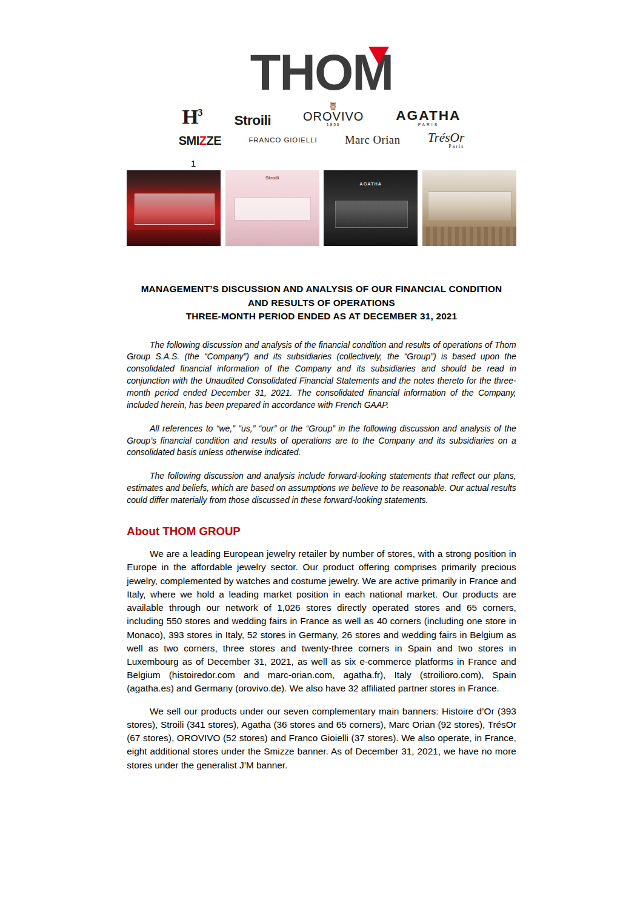THOM
H3
Stroili
🦉OROVIVO1856
AGATHAPARIS
SMIZZE
FRANCO GIOIELLI
Marc Orian
TrésOrParis
1
MANAGEMENT’S DISCUSSION AND ANALYSIS OF OUR FINANCIAL CONDITION
AND RESULTS OF OPERATIONS
THREE-MONTH PERIOD ENDED AS AT DECEMBER 31, 2021
The following discussion and analysis of the financial condition and results of operations of Thom Group S.A.S. (the “Company”) and its subsidiaries (collectively, the “Group”) is based upon the consolidated financial information of the Company and its subsidiaries and should be read in conjunction with the Unaudited Consolidated Financial Statements and the notes thereto for the three-month period ended December 31, 2021. The consolidated financial information of the Company, included herein, has been prepared in accordance with French GAAP.
All references to “we,” “us,” “our” or the “Group” in the following discussion and analysis of the Group’s financial condition and results of operations are to the Company and its subsidiaries on a consolidated basis unless otherwise indicated.
The following discussion and analysis include forward-looking statements that reflect our plans, estimates and beliefs, which are based on assumptions we believe to be reasonable. Our actual results could differ materially from those discussed in these forward-looking statements.
About THOM GROUP
We are a leading European jewelry retailer by number of stores, with a strong position in Europe in the affordable jewelry sector. Our product offering comprises primarily precious jewelry, complemented by watches and costume jewelry. We are active primarily in France and Italy, where we hold a leading market position in each national market. Our products are available through our network of 1,026 stores directly operated stores and 65 corners, including 550 stores and wedding fairs in France as well as 40 corners (including one store in Monaco), 393 stores in Italy, 52 stores in Germany, 26 stores and wedding fairs in Belgium as well as two corners, three stores and twenty-three corners in Spain and two stores in Luxembourg as of December 31, 2021, as well as six e-commerce platforms in France and Belgium (histoiredor.com and marc-orian.com, agatha.fr), Italy (stroilioro.com), Spain (agatha.es) and Germany (orovivo.de). We also have 32 affiliated partner stores in France.
We sell our products under our seven complementary main banners: Histoire d’Or (393 stores), Stroili (341 stores), Agatha (36 stores and 65 corners), Marc Orian (92 stores), TrésOr (67 stores), OROVIVO (52 stores) and Franco Gioielli (37 stores). We also operate, in France, eight additional stores under the Smizze banner. As of December 31, 2021, we have no more stores under the generalist J’M banner.